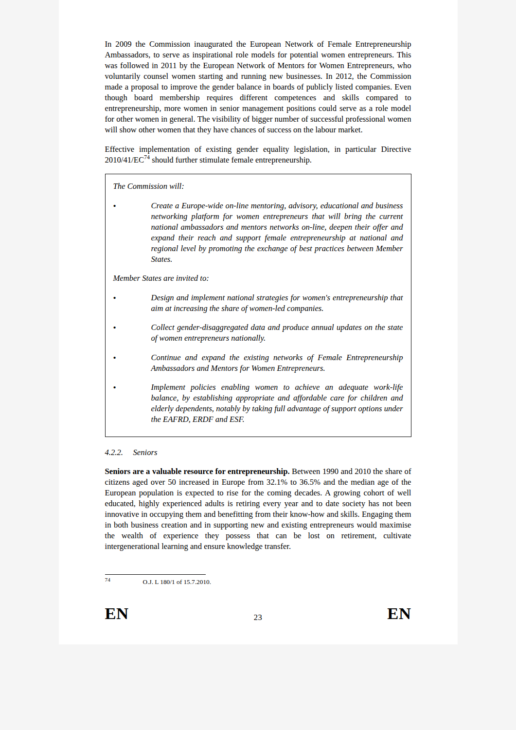In 2009 the Commission inaugurated the European Network of Female Entrepreneurship Ambassadors, to serve as inspirational role models for potential women entrepreneurs. This was followed in 2011 by the European Network of Mentors for Women Entrepreneurs, who voluntarily counsel women starting and running new businesses. In 2012, the Commission made a proposal to improve the gender balance in boards of publicly listed companies. Even though board membership requires different competences and skills compared to entrepreneurship, more women in senior management positions could serve as a role model for other women in general. The visibility of bigger number of successful professional women will show other women that they have chances of success on the labour market.
Effective implementation of existing gender equality legislation, in particular Directive 2010/41/EC74 should further stimulate female entrepreneurship.
The Commission will:
Create a Europe-wide on-line mentoring, advisory, educational and business networking platform for women entrepreneurs that will bring the current national ambassadors and mentors networks on-line, deepen their offer and expand their reach and support female entrepreneurship at national and regional level by promoting the exchange of best practices between Member States.
Member States are invited to:
Design and implement national strategies for women's entrepreneurship that aim at increasing the share of women-led companies.
Collect gender-disaggregated data and produce annual updates on the state of women entrepreneurs nationally.
Continue and expand the existing networks of Female Entrepreneurship Ambassadors and Mentors for Women Entrepreneurs.
Implement policies enabling women to achieve an adequate work-life balance, by establishing appropriate and affordable care for children and elderly dependents, notably by taking full advantage of support options under the EAFRD, ERDF and ESF.
4.2.2. Seniors
Seniors are a valuable resource for entrepreneurship. Between 1990 and 2010 the share of citizens aged over 50 increased in Europe from 32.1% to 36.5% and the median age of the European population is expected to rise for the coming decades. A growing cohort of well educated, highly experienced adults is retiring every year and to date society has not been innovative in occupying them and benefitting from their know-how and skills. Engaging them in both business creation and in supporting new and existing entrepreneurs would maximise the wealth of experience they possess that can be lost on retirement, cultivate intergenerational learning and ensure knowledge transfer.
74 O.J. L 180/1 of 15.7.2010.
EN 23 EN